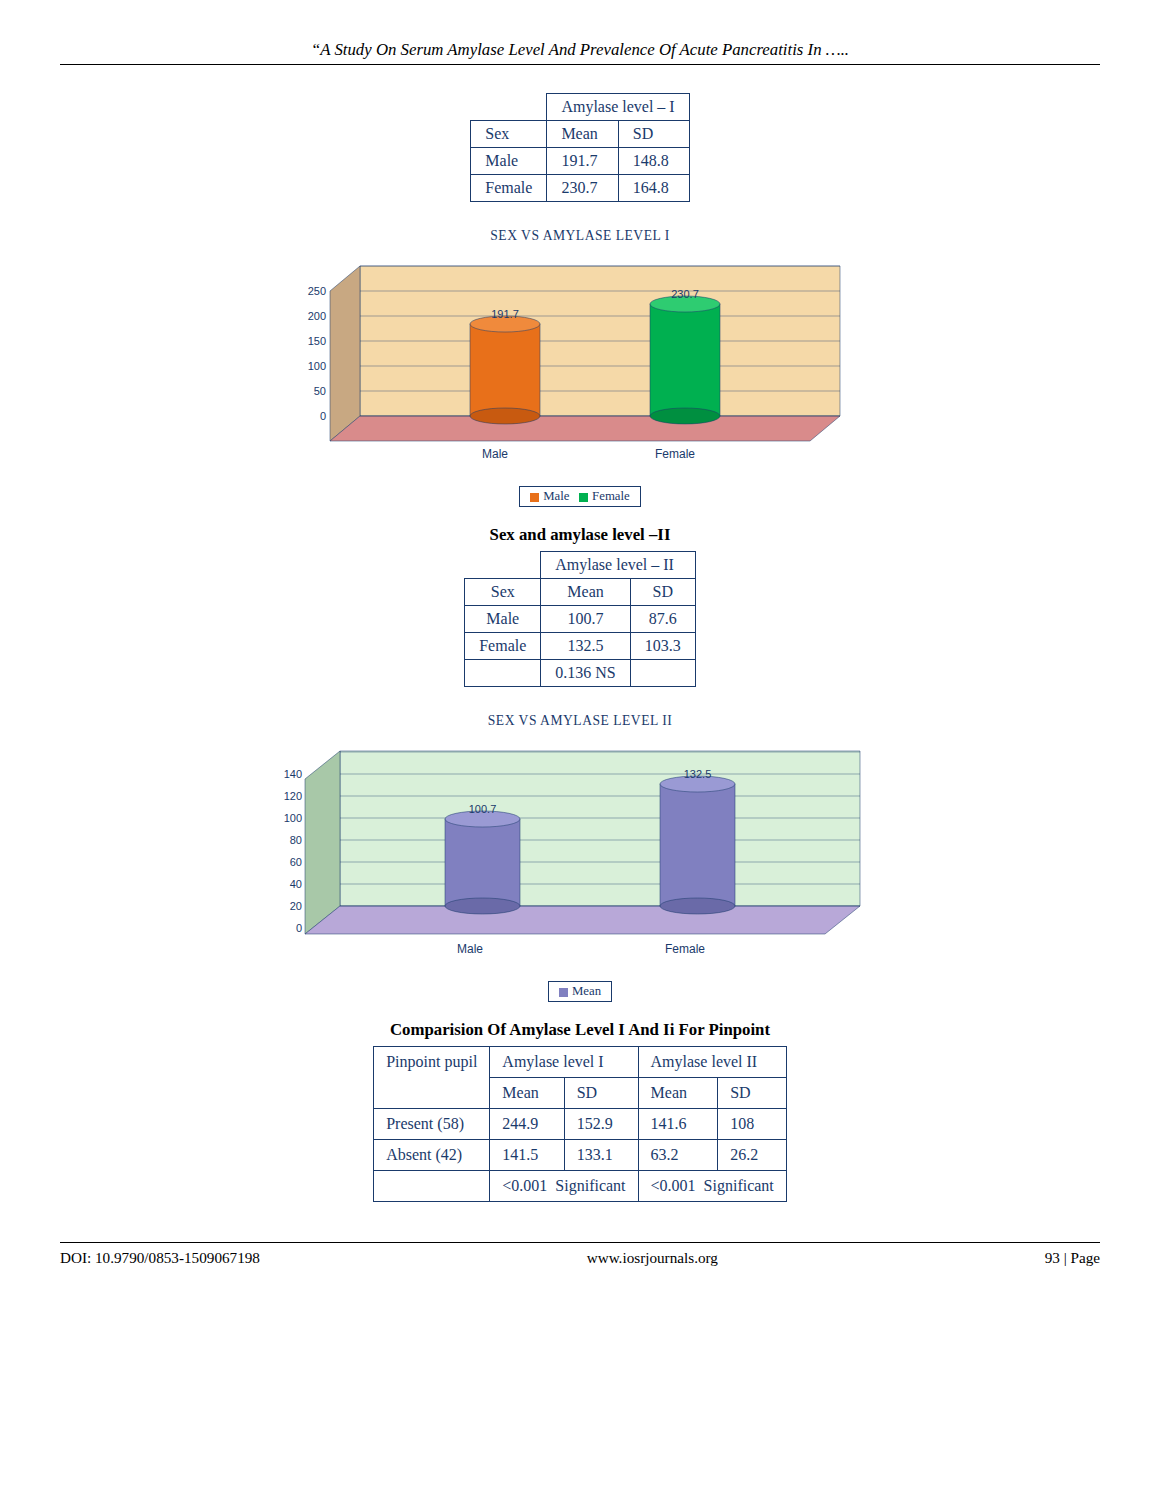“A Study On Serum Amylase Level And Prevalence Of Acute Pancreatitis In …..
| | Amylase level – I |
| Sex | Mean | SD |
| Male | 191.7 | 148.8 |
| Female | 230.7 | 164.8 |
SEX VS AMYLASE LEVEL I
250 200 150 100 50 0 191.7 230.7 Male Female
Male Female
Sex and amylase level –II
| | Amylase level – II |
| Sex | Mean | SD |
| Male | 100.7 | 87.6 |
| Female | 132.5 | 103.3 |
| | 0.136 NS | |
SEX VS AMYLASE LEVEL II
140 120 100 80 60 40 20 0 100.7 132.5 Male Female
Mean
Comparision Of Amylase Level I And Ii For Pinpoint
| Pinpoint pupil | Amylase level I | Amylase level II |
| --- | --- | --- |
| Mean | SD | Mean | SD |
| Present (58) | 244.9 | 152.9 | 141.6 | 108 |
| Absent (42) | 141.5 | 133.1 | 63.2 | 26.2 |
| | <0.001 Significant | <0.001 Significant |
DOI: 10.9790/0853-1509067198
www.iosrjournals.org
93 | Page